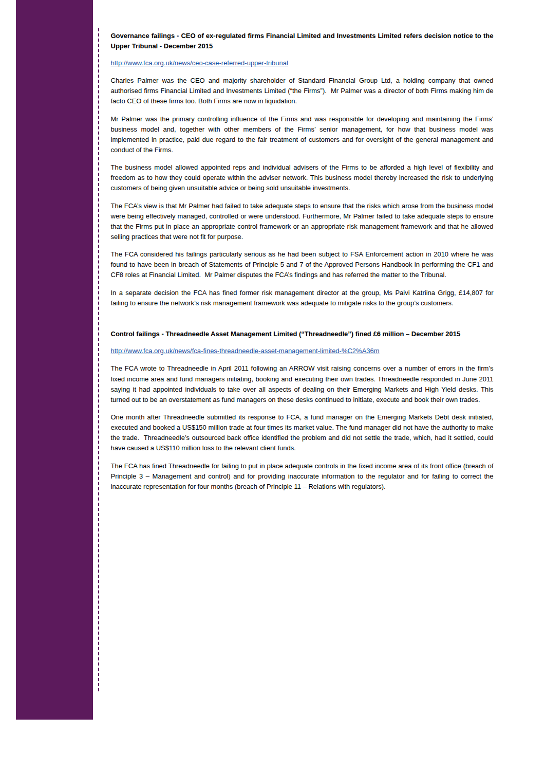Governance failings - CEO of ex-regulated firms Financial Limited and Investments Limited refers decision notice to the Upper Tribunal - December 2015
http://www.fca.org.uk/news/ceo-case-referred-upper-tribunal
Charles Palmer was the CEO and majority shareholder of Standard Financial Group Ltd, a holding company that owned authorised firms Financial Limited and Investments Limited (“the Firms”). Mr Palmer was a director of both Firms making him de facto CEO of these firms too. Both Firms are now in liquidation.
Mr Palmer was the primary controlling influence of the Firms and was responsible for developing and maintaining the Firms’ business model and, together with other members of the Firms’ senior management, for how that business model was implemented in practice, paid due regard to the fair treatment of customers and for oversight of the general management and conduct of the Firms.
The business model allowed appointed reps and individual advisers of the Firms to be afforded a high level of flexibility and freedom as to how they could operate within the adviser network. This business model thereby increased the risk to underlying customers of being given unsuitable advice or being sold unsuitable investments.
The FCA’s view is that Mr Palmer had failed to take adequate steps to ensure that the risks which arose from the business model were being effectively managed, controlled or were understood. Furthermore, Mr Palmer failed to take adequate steps to ensure that the Firms put in place an appropriate control framework or an appropriate risk management framework and that he allowed selling practices that were not fit for purpose.
The FCA considered his failings particularly serious as he had been subject to FSA Enforcement action in 2010 where he was found to have been in breach of Statements of Principle 5 and 7 of the Approved Persons Handbook in performing the CF1 and CF8 roles at Financial Limited. Mr Palmer disputes the FCA’s findings and has referred the matter to the Tribunal.
In a separate decision the FCA has fined former risk management director at the group, Ms Paivi Katriina Grigg, £14,807 for failing to ensure the network’s risk management framework was adequate to mitigate risks to the group’s customers.
Control failings - Threadneedle Asset Management Limited (“Threadneedle”) fined £6 million – December 2015
http://www.fca.org.uk/news/fca-fines-threadneedle-asset-management-limited-%C2%A36m
The FCA wrote to Threadneedle in April 2011 following an ARROW visit raising concerns over a number of errors in the firm’s fixed income area and fund managers initiating, booking and executing their own trades. Threadneedle responded in June 2011 saying it had appointed individuals to take over all aspects of dealing on their Emerging Markets and High Yield desks. This turned out to be an overstatement as fund managers on these desks continued to initiate, execute and book their own trades.
One month after Threadneedle submitted its response to FCA, a fund manager on the Emerging Markets Debt desk initiated, executed and booked a US$150 million trade at four times its market value. The fund manager did not have the authority to make the trade. Threadneedle’s outsourced back office identified the problem and did not settle the trade, which, had it settled, could have caused a US$110 million loss to the relevant client funds.
The FCA has fined Threadneedle for failing to put in place adequate controls in the fixed income area of its front office (breach of Principle 3 – Management and control) and for providing inaccurate information to the regulator and for failing to correct the inaccurate representation for four months (breach of Principle 11 – Relations with regulators).